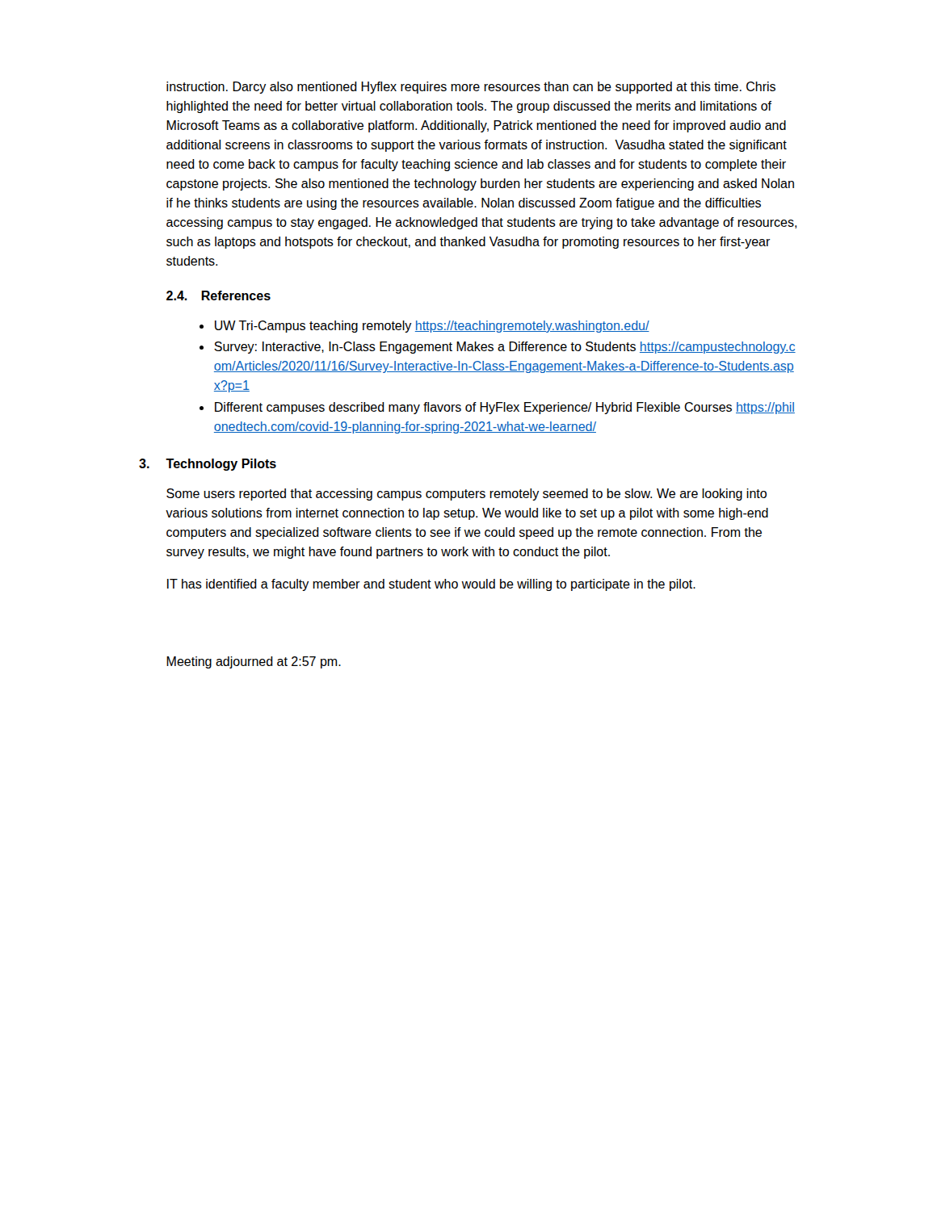instruction. Darcy also mentioned Hyflex requires more resources than can be supported at this time. Chris highlighted the need for better virtual collaboration tools. The group discussed the merits and limitations of Microsoft Teams as a collaborative platform. Additionally, Patrick mentioned the need for improved audio and additional screens in classrooms to support the various formats of instruction. Vasudha stated the significant need to come back to campus for faculty teaching science and lab classes and for students to complete their capstone projects. She also mentioned the technology burden her students are experiencing and asked Nolan if he thinks students are using the resources available. Nolan discussed Zoom fatigue and the difficulties accessing campus to stay engaged. He acknowledged that students are trying to take advantage of resources, such as laptops and hotspots for checkout, and thanked Vasudha for promoting resources to her first-year students.
2.4. References
UW Tri-Campus teaching remotely https://teachingremotely.washington.edu/
Survey: Interactive, In-Class Engagement Makes a Difference to Students https://campustechnology.com/Articles/2020/11/16/Survey-Interactive-In-Class-Engagement-Makes-a-Difference-to-Students.aspx?p=1
Different campuses described many flavors of HyFlex Experience/ Hybrid Flexible Courses https://philonedtech.com/covid-19-planning-for-spring-2021-what-we-learned/
3. Technology Pilots
Some users reported that accessing campus computers remotely seemed to be slow. We are looking into various solutions from internet connection to lap setup. We would like to set up a pilot with some high-end computers and specialized software clients to see if we could speed up the remote connection. From the survey results, we might have found partners to work with to conduct the pilot.
IT has identified a faculty member and student who would be willing to participate in the pilot.
Meeting adjourned at 2:57 pm.